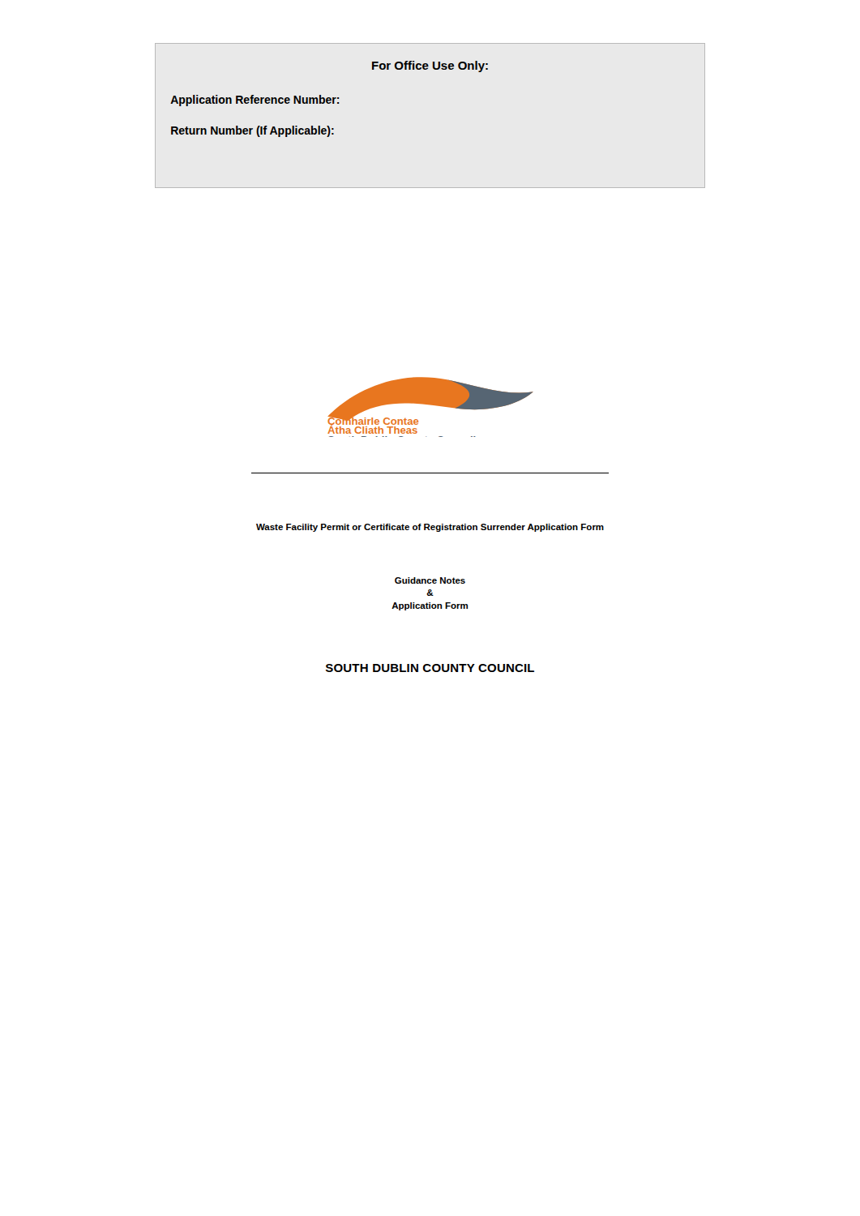For Office Use Only:
Application Reference Number:
Return Number (If Applicable):
Waste Facility Permit or Certificate of Registration Surrender Application Form
Guidance Notes
&
Application Form
SOUTH DUBLIN COUNTY COUNCIL